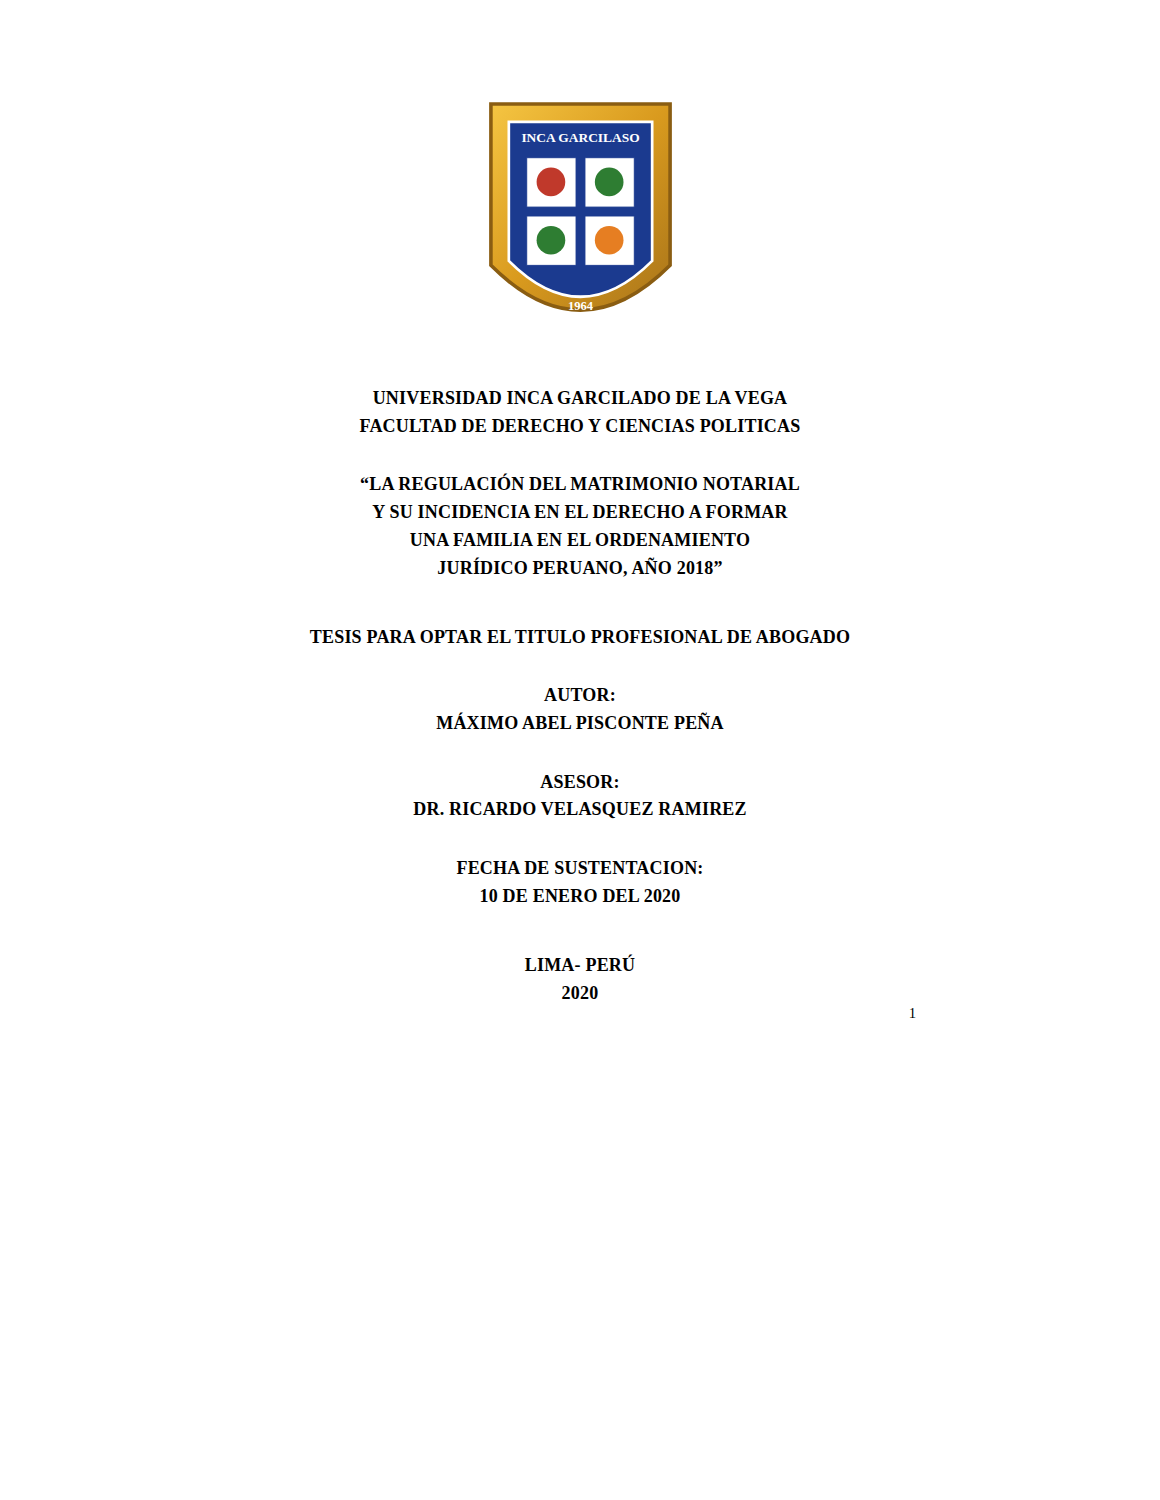UNIVERSIDAD INCA GARCILADO DE LA VEGA
FACULTAD DE DERECHO Y CIENCIAS POLITICAS
“LA REGULACIÓN DEL MATRIMONIO NOTARIAL
Y SU INCIDENCIA EN EL DERECHO A FORMAR
UNA FAMILIA EN EL ORDENAMIENTO
JURÍDICO PERUANO, AÑO 2018”
TESIS PARA OPTAR EL TITULO PROFESIONAL DE ABOGADO
AUTOR:
MÁXIMO ABEL PISCONTE PEÑA
ASESOR:
DR. RICARDO VELASQUEZ RAMIREZ
FECHA DE SUSTENTACION:
10 DE ENERO DEL 2020
LIMA- PERÚ
2020
1